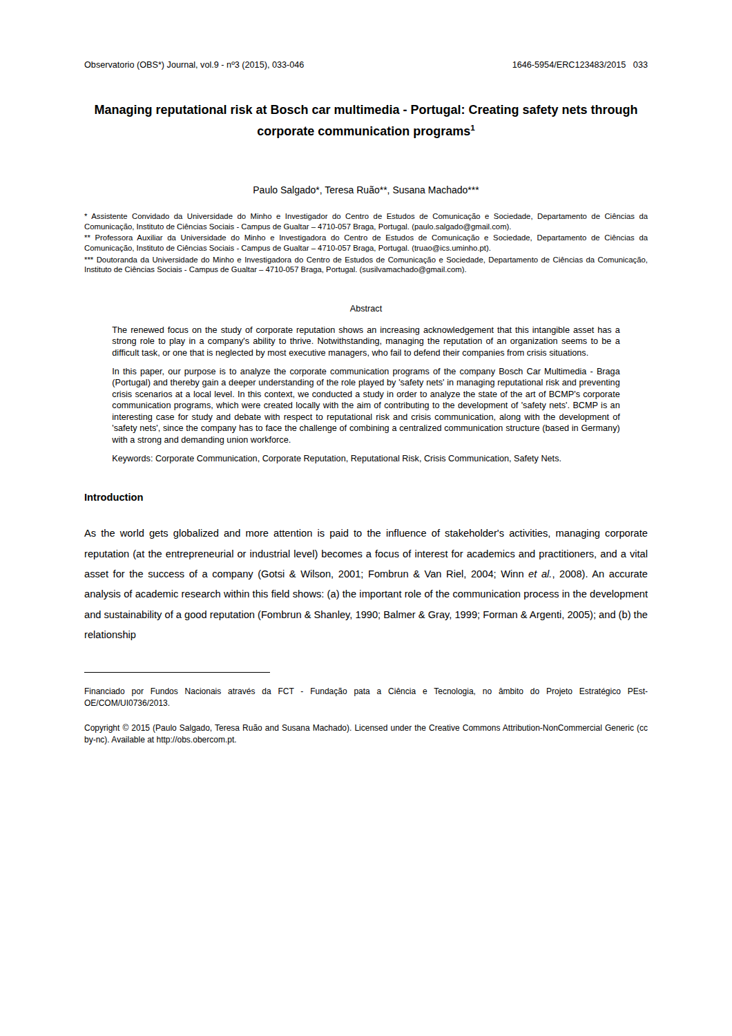Observatorio (OBS*) Journal, vol.9 - nº3 (2015), 033-046
1646-5954/ERC123483/2015 033
Managing reputational risk at Bosch car multimedia - Portugal: Creating safety nets through corporate communication programs1
Paulo Salgado*, Teresa Ruão**, Susana Machado***
* Assistente Convidado da Universidade do Minho e Investigador do Centro de Estudos de Comunicação e Sociedade, Departamento de Ciências da Comunicação, Instituto de Ciências Sociais - Campus de Gualtar – 4710-057 Braga, Portugal. (paulo.salgado@gmail.com).
** Professora Auxiliar da Universidade do Minho e Investigadora do Centro de Estudos de Comunicação e Sociedade, Departamento de Ciências da Comunicação, Instituto de Ciências Sociais - Campus de Gualtar – 4710-057 Braga, Portugal. (truao@ics.uminho.pt).
*** Doutoranda da Universidade do Minho e Investigadora do Centro de Estudos de Comunicação e Sociedade, Departamento de Ciências da Comunicação, Instituto de Ciências Sociais - Campus de Gualtar – 4710-057 Braga, Portugal. (susilvamachado@gmail.com).
Abstract
The renewed focus on the study of corporate reputation shows an increasing acknowledgement that this intangible asset has a strong role to play in a company's ability to thrive. Notwithstanding, managing the reputation of an organization seems to be a difficult task, or one that is neglected by most executive managers, who fail to defend their companies from crisis situations.
In this paper, our purpose is to analyze the corporate communication programs of the company Bosch Car Multimedia - Braga (Portugal) and thereby gain a deeper understanding of the role played by 'safety nets' in managing reputational risk and preventing crisis scenarios at a local level. In this context, we conducted a study in order to analyze the state of the art of BCMP's corporate communication programs, which were created locally with the aim of contributing to the development of 'safety nets'. BCMP is an interesting case for study and debate with respect to reputational risk and crisis communication, along with the development of 'safety nets', since the company has to face the challenge of combining a centralized communication structure (based in Germany) with a strong and demanding union workforce.
Keywords: Corporate Communication, Corporate Reputation, Reputational Risk, Crisis Communication, Safety Nets.
Introduction
As the world gets globalized and more attention is paid to the influence of stakeholder's activities, managing corporate reputation (at the entrepreneurial or industrial level) becomes a focus of interest for academics and practitioners, and a vital asset for the success of a company (Gotsi & Wilson, 2001; Fombrun & Van Riel, 2004; Winn et al., 2008). An accurate analysis of academic research within this field shows: (a) the important role of the communication process in the development and sustainability of a good reputation (Fombrun & Shanley, 1990; Balmer & Gray, 1999; Forman & Argenti, 2005); and (b) the relationship
Financiado por Fundos Nacionais através da FCT - Fundação pata a Ciência e Tecnologia, no âmbito do Projeto Estratégico PEst-OE/COM/UI0736/2013.
Copyright © 2015 (Paulo Salgado, Teresa Ruão and Susana Machado). Licensed under the Creative Commons Attribution-NonCommercial Generic (cc by-nc). Available at http://obs.obercom.pt.